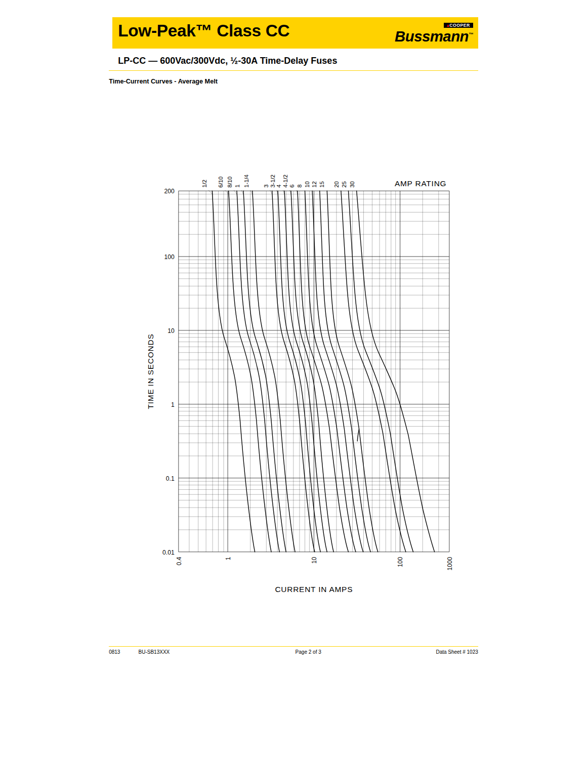Low-Peak™ Class CC
▴COOPER
Bussmann™
LP-CC — 600Vac/300Vdc, ½-30A Time-Delay Fuses
Time-Current Curves - Average Melt
200 100 10 1 0.1 0.01 TIME IN SECONDS 0.4 1 10 100 1000 CURRENT IN AMPS AMP RATING 1/2 6/10 8/10 1 1-1/4 3 3-1/2 4 4-1/2 6 8 10 12 15 20 25 30
0813
BU-SB13XXX
Page 2 of 3
Data Sheet # 1023